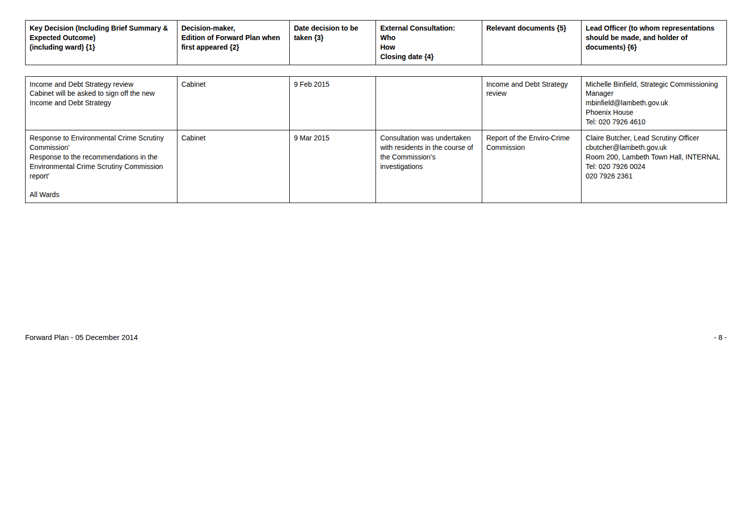| Key Decision (Including Brief Summary & Expected Outcome) (including ward) {1} | Decision-maker, Edition of Forward Plan when first appeared {2} | Date decision to be taken {3} | External Consultation: Who How Closing date {4} | Relevant documents {5} | Lead Officer (to whom representations should be made, and holder of documents) {6} |
| --- | --- | --- | --- | --- | --- |
| Income and Debt Strategy review Cabinet will be asked to sign off the new Income and Debt Strategy | Cabinet | 9 Feb 2015 | | Income and Debt Strategy review | Michelle Binfield, Strategic Commissioning Manager mbinfield@lambeth.gov.uk Phoenix House Tel: 020 7926 4610 |
| Response to Environmental Crime Scrutiny Commission' Response to the recommendations in the Environmental Crime Scrutiny Commission report’ All Wards | Cabinet | 9 Mar 2015 | Consultation was undertaken with residents in the course of the Commission’s investigations | Report of the Enviro-Crime Commission | Claire Butcher, Lead Scrutiny Officer cbutcher@lambeth.gov.uk Room 200, Lambeth Town Hall, INTERNAL Tel: 020 7926 0024 020 7926 2361 |
Forward Plan - 05 December 2014 - 8 -